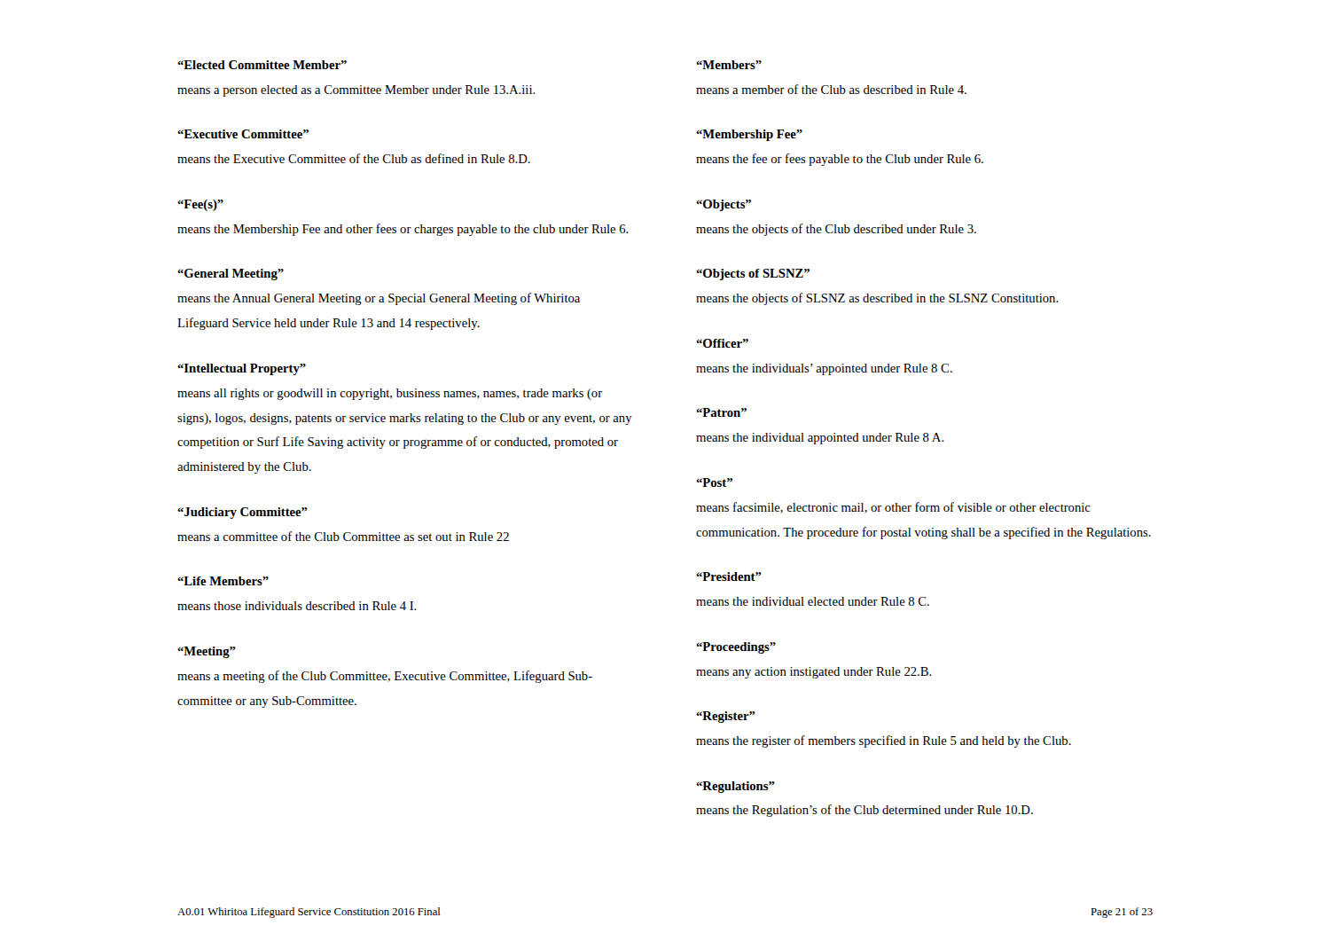“Elected Committee Member”
means a person elected as a Committee Member under Rule 13.A.iii.
“Executive Committee”
means the Executive Committee of the Club as defined in Rule 8.D.
“Fee(s)”
means the Membership Fee and other fees or charges payable to the club under Rule 6.
“General Meeting”
means the Annual General Meeting or a Special General Meeting of Whiritoa Lifeguard Service held under Rule 13 and 14 respectively.
“Intellectual Property”
means all rights or goodwill in copyright, business names, names, trade marks (or signs), logos, designs, patents or service marks relating to the Club or any event, or any competition or Surf Life Saving activity or programme of or conducted, promoted or administered by the Club.
“Judiciary Committee”
means a committee of the Club Committee as set out in Rule 22
“Life Members”
means those individuals described in Rule 4 I.
“Meeting”
means a meeting of the Club Committee, Executive Committee, Lifeguard Sub-committee or any Sub-Committee.
“Members”
means a member of the Club as described in Rule 4.
“Membership Fee”
means the fee or fees payable to the Club under Rule 6.
“Objects”
means the objects of the Club described under Rule 3.
“Objects of SLSNZ”
means the objects of SLSNZ as described in the SLSNZ Constitution.
“Officer”
means the individuals’ appointed under Rule 8 C.
“Patron”
means the individual appointed under Rule 8 A.
“Post”
means facsimile, electronic mail, or other form of visible or other electronic communication. The procedure for postal voting shall be a specified in the Regulations.
“President”
means the individual elected under Rule 8 C.
“Proceedings”
means any action instigated under Rule 22.B.
“Register”
means the register of members specified in Rule 5 and held by the Club.
“Regulations”
means the Regulation’s of the Club determined under Rule 10.D.
A0.01 Whiritoa Lifeguard Service Constitution 2016 Final
Page 21 of 23